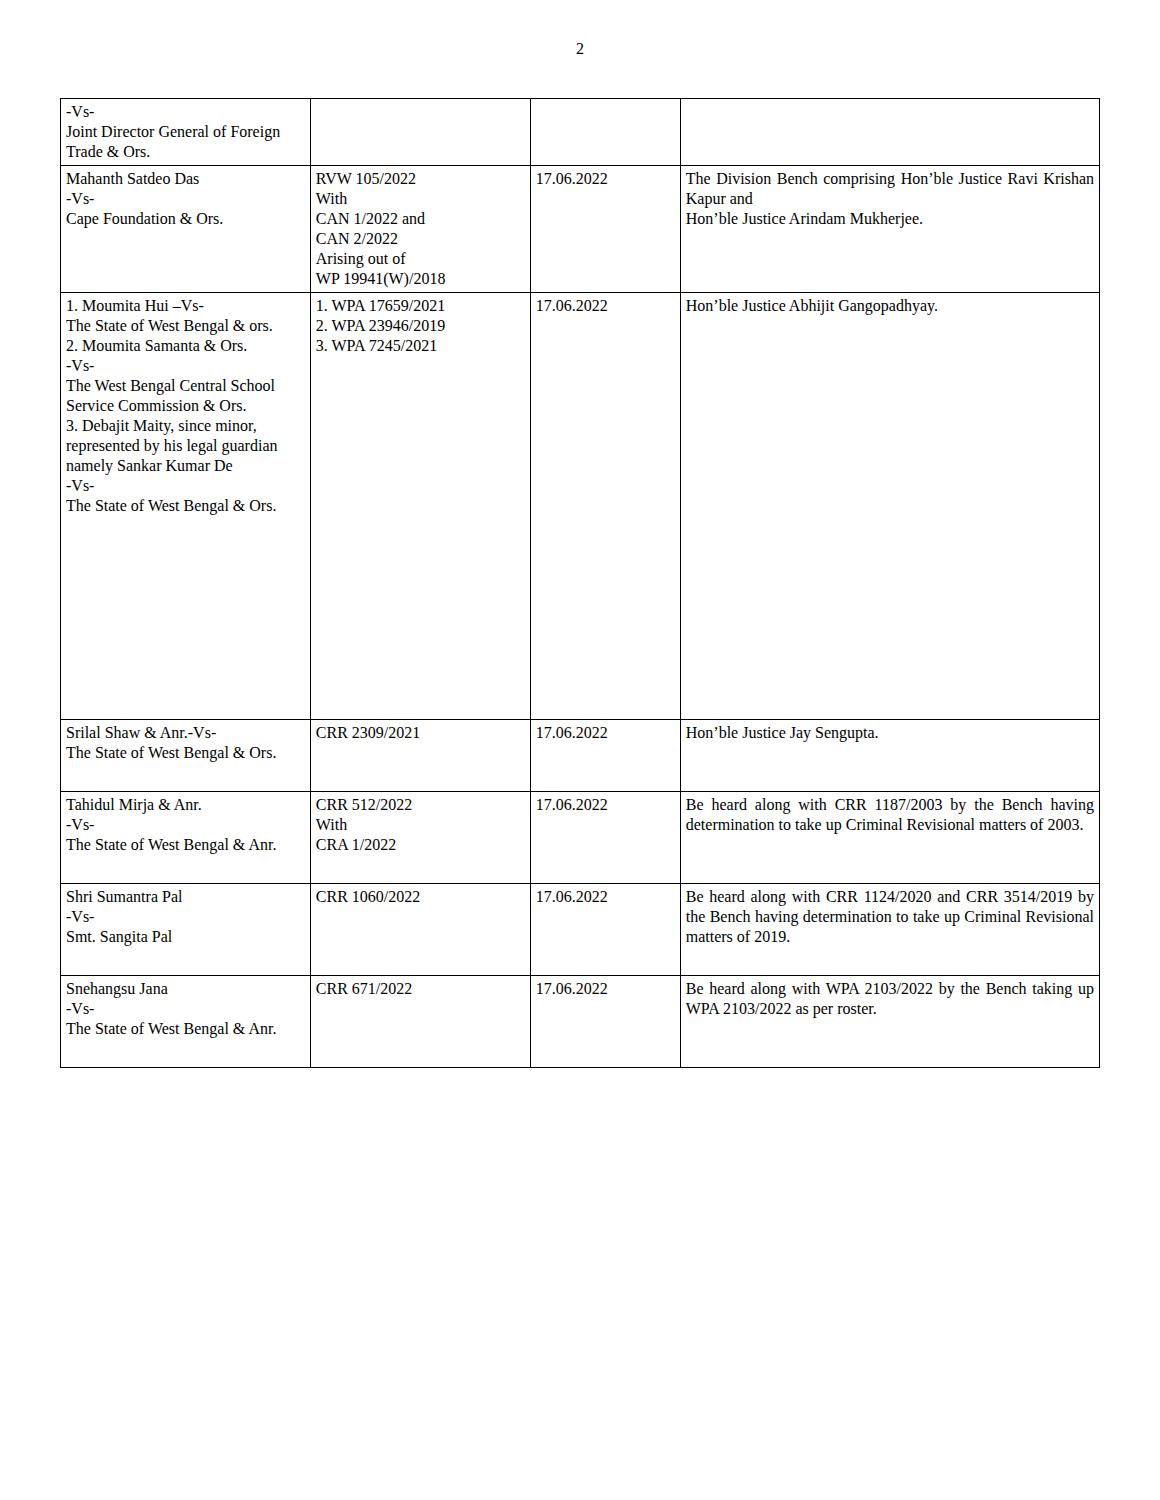2
| -Vs- Joint Director General of Foreign Trade & Ors. | | | |
| Mahanth Satdeo Das -Vs- Cape Foundation & Ors. | RVW 105/2022 With CAN 1/2022 and CAN 2/2022 Arising out of WP 19941(W)/2018 | 17.06.2022 | The Division Bench comprising Hon’ble Justice Ravi Krishan Kapur and Hon’ble Justice Arindam Mukherjee. |
| 1. Moumita Hui –Vs- The State of West Bengal & ors. 2. Moumita Samanta & Ors. -Vs- The West Bengal Central School Service Commission & Ors. 3. Debajit Maity, since minor, represented by his legal guardian namely Sankar Kumar De -Vs- The State of West Bengal & Ors. | 1. WPA 17659/2021 2. WPA 23946/2019 3. WPA 7245/2021 | 17.06.2022 | Hon’ble Justice Abhijit Gangopadhyay. |
| Srilal Shaw & Anr.-Vs- The State of West Bengal & Ors. | CRR 2309/2021 | 17.06.2022 | Hon’ble Justice Jay Sengupta. |
| Tahidul Mirja & Anr. -Vs- The State of West Bengal & Anr. | CRR 512/2022 With CRA 1/2022 | 17.06.2022 | Be heard along with CRR 1187/2003 by the Bench having determination to take up Criminal Revisional matters of 2003. |
| Shri Sumantra Pal -Vs- Smt. Sangita Pal | CRR 1060/2022 | 17.06.2022 | Be heard along with CRR 1124/2020 and CRR 3514/2019 by the Bench having determination to take up Criminal Revisional matters of 2019. |
| Snehangsu Jana -Vs- The State of West Bengal & Anr. | CRR 671/2022 | 17.06.2022 | Be heard along with WPA 2103/2022 by the Bench taking up WPA 2103/2022 as per roster. |